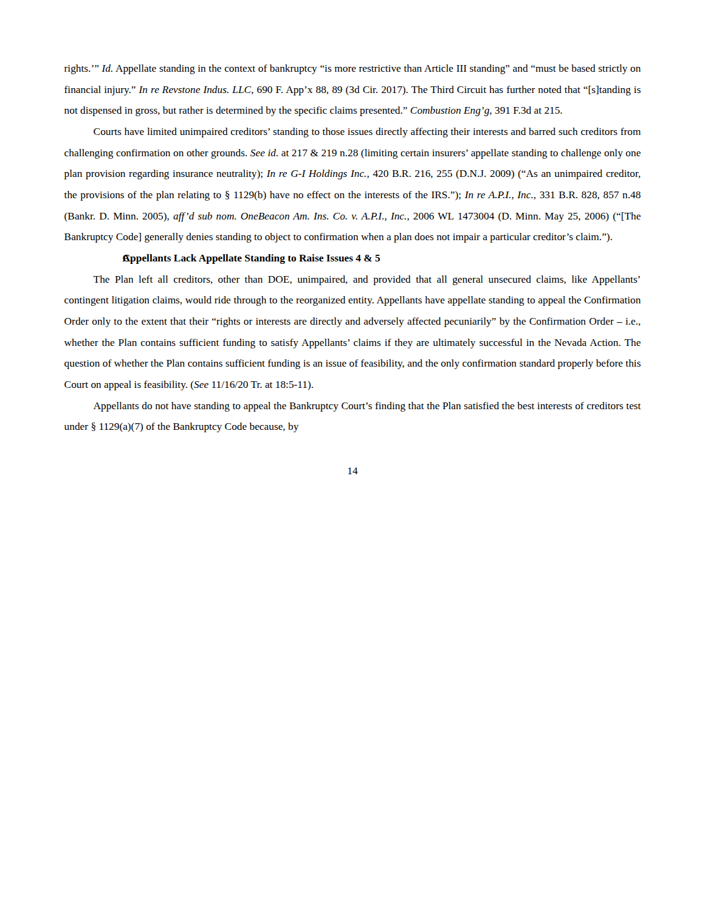rights.’” Id. Appellate standing in the context of bankruptcy “is more restrictive than Article III standing” and “must be based strictly on financial injury.” In re Revstone Indus. LLC, 690 F. App’x 88, 89 (3d Cir. 2017). The Third Circuit has further noted that “[s]tanding is not dispensed in gross, but rather is determined by the specific claims presented.” Combustion Eng’g, 391 F.3d at 215.
Courts have limited unimpaired creditors’ standing to those issues directly affecting their interests and barred such creditors from challenging confirmation on other grounds. See id. at 217 & 219 n.28 (limiting certain insurers’ appellate standing to challenge only one plan provision regarding insurance neutrality); In re G-I Holdings Inc., 420 B.R. 216, 255 (D.N.J. 2009) (“As an unimpaired creditor, the provisions of the plan relating to § 1129(b) have no effect on the interests of the IRS.”); In re A.P.I., Inc., 331 B.R. 828, 857 n.48 (Bankr. D. Minn. 2005), aff’d sub nom. OneBeacon Am. Ins. Co. v. A.P.I., Inc., 2006 WL 1473004 (D. Minn. May 25, 2006) (“[The Bankruptcy Code] generally denies standing to object to confirmation when a plan does not impair a particular creditor’s claim.”).
C. Appellants Lack Appellate Standing to Raise Issues 4 & 5
The Plan left all creditors, other than DOE, unimpaired, and provided that all general unsecured claims, like Appellants’ contingent litigation claims, would ride through to the reorganized entity. Appellants have appellate standing to appeal the Confirmation Order only to the extent that their “rights or interests are directly and adversely affected pecuniarily” by the Confirmation Order – i.e., whether the Plan contains sufficient funding to satisfy Appellants’ claims if they are ultimately successful in the Nevada Action. The question of whether the Plan contains sufficient funding is an issue of feasibility, and the only confirmation standard properly before this Court on appeal is feasibility. (See 11/16/20 Tr. at 18:5-11).
Appellants do not have standing to appeal the Bankruptcy Court’s finding that the Plan satisfied the best interests of creditors test under § 1129(a)(7) of the Bankruptcy Code because, by
14